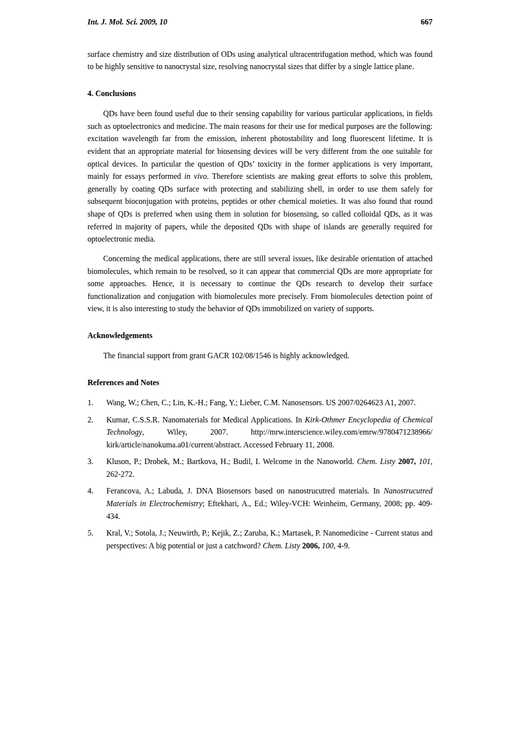Int. J. Mol. Sci. 2009, 10 667
surface chemistry and size distribution of ODs using analytical ultracentrifugation method, which was found to be highly sensitive to nanocrystal size, resolving nanocrystal sizes that differ by a single lattice plane.
4. Conclusions
QDs have been found useful due to their sensing capability for various particular applications, in fields such as optoelectronics and medicine. The main reasons for their use for medical purposes are the following: excitation wavelength far from the emission, inherent photostability and long fluorescent lifetime. It is evident that an appropriate material for biosensing devices will be very different from the one suitable for optical devices. In particular the question of QDs’ toxicity in the former applications is very important, mainly for essays performed in vivo. Therefore scientists are making great efforts to solve this problem, generally by coating QDs surface with protecting and stabilizing shell, in order to use them safely for subsequent bioconjugation with proteins, peptides or other chemical moieties. It was also found that round shape of QDs is preferred when using them in solution for biosensing, so called colloidal QDs, as it was referred in majority of papers, while the deposited QDs with shape of islands are generally required for optoelectronic media.
Concerning the medical applications, there are still several issues, like desirable orientation of attached biomolecules, which remain to be resolved, so it can appear that commercial QDs are more appropriate for some approaches. Hence, it is necessary to continue the QDs research to develop their surface functionalization and conjugation with biomolecules more precisely. From biomolecules detection point of view, it is also interesting to study the behavior of QDs immobilized on variety of supports.
Acknowledgements
The financial support from grant GACR 102/08/1546 is highly acknowledged.
References and Notes
Wang, W.; Chen, C.; Lin, K.-H.; Fang, Y.; Lieber, C.M. Nanosensors. US 2007/0264623 A1, 2007.
Kumar, C.S.S.R. Nanomaterials for Medical Applications. In Kirk-Othmer Encyclopedia of Chemical Technology, Wiley, 2007. http://mrw.interscience.wiley.com/emrw/9780471238966/ kirk/article/nanokuma.a01/current/abstract. Accessed February 11, 2008.
Kluson, P.; Drobek, M.; Bartkova, H.; Budil, I. Welcome in the Nanoworld. Chem. Listy 2007, 101, 262-272.
Ferancova, A.; Labuda, J. DNA Biosensors based on nanostrucutred materials. In Nanostrucutred Materials in Electrochemistry; Eftekhari, A., Ed.; Wiley-VCH: Weinheim, Germany, 2008; pp. 409-434.
Kral, V.; Sotola, J.; Neuwirth, P.; Kejik, Z.; Zaruba, K.; Martasek, P. Nanomedicine - Current status and perspectives: A big potential or just a catchword? Chem. Listy 2006, 100, 4-9.